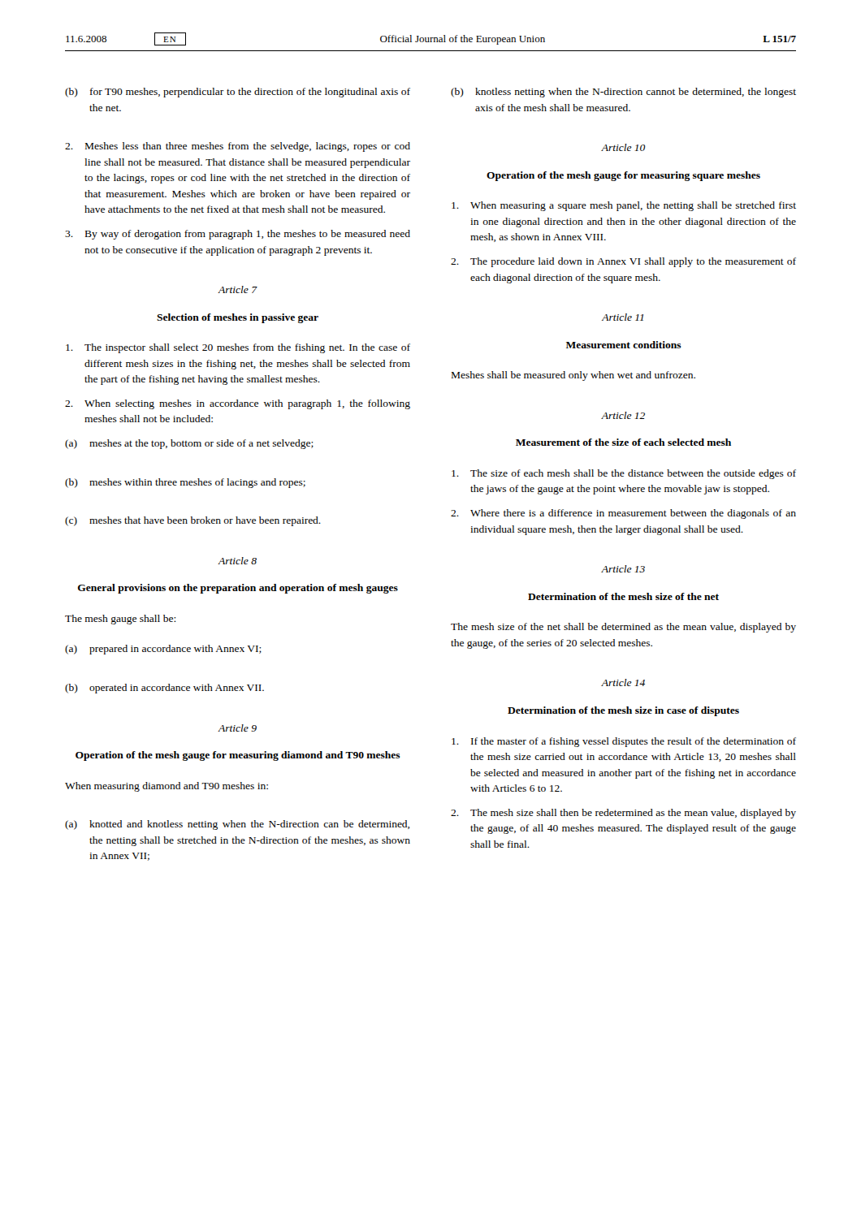11.6.2008
EN
Official Journal of the European Union
L 151/7
(b)
for T90 meshes, perpendicular to the direction of the longitudinal axis of the net.
2.
Meshes less than three meshes from the selvedge, lacings, ropes or cod line shall not be measured. That distance shall be measured perpendicular to the lacings, ropes or cod line with the net stretched in the direction of that measurement. Meshes which are broken or have been repaired or have attachments to the net fixed at that mesh shall not be measured.
3.
By way of derogation from paragraph 1, the meshes to be measured need not to be consecutive if the application of paragraph 2 prevents it.
Article 7
Selection of meshes in passive gear
1.
The inspector shall select 20 meshes from the fishing net. In the case of different mesh sizes in the fishing net, the meshes shall be selected from the part of the fishing net having the smallest meshes.
2.
When selecting meshes in accordance with paragraph 1, the following meshes shall not be included:
(a)
meshes at the top, bottom or side of a net selvedge;
(b)
meshes within three meshes of lacings and ropes;
(c)
meshes that have been broken or have been repaired.
Article 8
General provisions on the preparation and operation of mesh gauges
The mesh gauge shall be:
(a)
prepared in accordance with Annex VI;
(b)
operated in accordance with Annex VII.
Article 9
Operation of the mesh gauge for measuring diamond and T90 meshes
When measuring diamond and T90 meshes in:
(a)
knotted and knotless netting when the N-direction can be determined, the netting shall be stretched in the N-direction of the meshes, as shown in Annex VII;
(b)
knotless netting when the N-direction cannot be determined, the longest axis of the mesh shall be measured.
Article 10
Operation of the mesh gauge for measuring square meshes
1.
When measuring a square mesh panel, the netting shall be stretched first in one diagonal direction and then in the other diagonal direction of the mesh, as shown in Annex VIII.
2.
The procedure laid down in Annex VI shall apply to the measurement of each diagonal direction of the square mesh.
Article 11
Measurement conditions
Meshes shall be measured only when wet and unfrozen.
Article 12
Measurement of the size of each selected mesh
1.
The size of each mesh shall be the distance between the outside edges of the jaws of the gauge at the point where the movable jaw is stopped.
2.
Where there is a difference in measurement between the diagonals of an individual square mesh, then the larger diagonal shall be used.
Article 13
Determination of the mesh size of the net
The mesh size of the net shall be determined as the mean value, displayed by the gauge, of the series of 20 selected meshes.
Article 14
Determination of the mesh size in case of disputes
1.
If the master of a fishing vessel disputes the result of the determination of the mesh size carried out in accordance with Article 13, 20 meshes shall be selected and measured in another part of the fishing net in accordance with Articles 6 to 12.
2.
The mesh size shall then be redetermined as the mean value, displayed by the gauge, of all 40 meshes measured. The displayed result of the gauge shall be final.